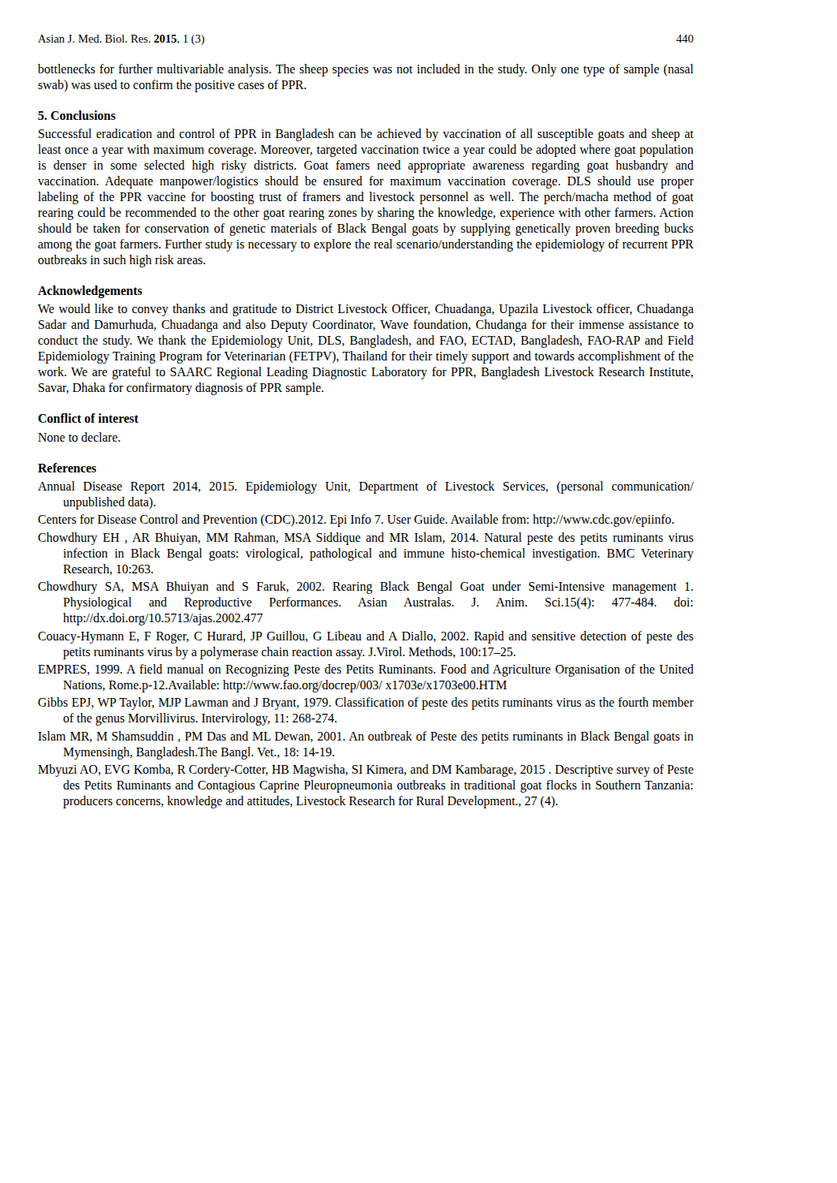Asian J. Med. Biol. Res. 2015, 1 (3) 440
bottlenecks for further multivariable analysis. The sheep species was not included in the study. Only one type of sample (nasal swab) was used to confirm the positive cases of PPR.
5. Conclusions
Successful eradication and control of PPR in Bangladesh can be achieved by vaccination of all susceptible goats and sheep at least once a year with maximum coverage. Moreover, targeted vaccination twice a year could be adopted where goat population is denser in some selected high risky districts. Goat famers need appropriate awareness regarding goat husbandry and vaccination. Adequate manpower/logistics should be ensured for maximum vaccination coverage. DLS should use proper labeling of the PPR vaccine for boosting trust of framers and livestock personnel as well. The perch/macha method of goat rearing could be recommended to the other goat rearing zones by sharing the knowledge, experience with other farmers. Action should be taken for conservation of genetic materials of Black Bengal goats by supplying genetically proven breeding bucks among the goat farmers. Further study is necessary to explore the real scenario/understanding the epidemiology of recurrent PPR outbreaks in such high risk areas.
Acknowledgements
We would like to convey thanks and gratitude to District Livestock Officer, Chuadanga, Upazila Livestock officer, Chuadanga Sadar and Damurhuda, Chuadanga and also Deputy Coordinator, Wave foundation, Chudanga for their immense assistance to conduct the study. We thank the Epidemiology Unit, DLS, Bangladesh, and FAO, ECTAD, Bangladesh, FAO-RAP and Field Epidemiology Training Program for Veterinarian (FETPV), Thailand for their timely support and towards accomplishment of the work. We are grateful to SAARC Regional Leading Diagnostic Laboratory for PPR, Bangladesh Livestock Research Institute, Savar, Dhaka for confirmatory diagnosis of PPR sample.
Conflict of interest
None to declare.
References
Annual Disease Report 2014, 2015. Epidemiology Unit, Department of Livestock Services, (personal communication/ unpublished data).
Centers for Disease Control and Prevention (CDC).2012. Epi Info 7. User Guide. Available from: http://www.cdc.gov/epiinfo.
Chowdhury EH , AR Bhuiyan, MM Rahman, MSA Siddique and MR Islam, 2014. Natural peste des petits ruminants virus infection in Black Bengal goats: virological, pathological and immune histo-chemical investigation. BMC Veterinary Research, 10:263.
Chowdhury SA, MSA Bhuiyan and S Faruk, 2002. Rearing Black Bengal Goat under Semi-Intensive management 1. Physiological and Reproductive Performances. Asian Australas. J. Anim. Sci.15(4): 477-484. doi: http://dx.doi.org/10.5713/ajas.2002.477
Couacy-Hymann E, F Roger, C Hurard, JP Guillou, G Libeau and A Diallo, 2002. Rapid and sensitive detection of peste des petits ruminants virus by a polymerase chain reaction assay. J.Virol. Methods, 100:17–25.
EMPRES, 1999. A field manual on Recognizing Peste des Petits Ruminants. Food and Agriculture Organisation of the United Nations, Rome.p-12.Available: http://www.fao.org/docrep/003/ x1703e/x1703e00.HTM
Gibbs EPJ, WP Taylor, MJP Lawman and J Bryant, 1979. Classification of peste des petits ruminants virus as the fourth member of the genus Morvillivirus. Intervirology, 11: 268-274.
Islam MR, M Shamsuddin , PM Das and ML Dewan, 2001. An outbreak of Peste des petits ruminants in Black Bengal goats in Mymensingh, Bangladesh.The Bangl. Vet., 18: 14-19.
Mbyuzi AO, EVG Komba, R Cordery-Cotter, HB Magwisha, SI Kimera, and DM Kambarage, 2015 . Descriptive survey of Peste des Petits Ruminants and Contagious Caprine Pleuropneumonia outbreaks in traditional goat flocks in Southern Tanzania: producers concerns, knowledge and attitudes, Livestock Research for Rural Development., 27 (4).